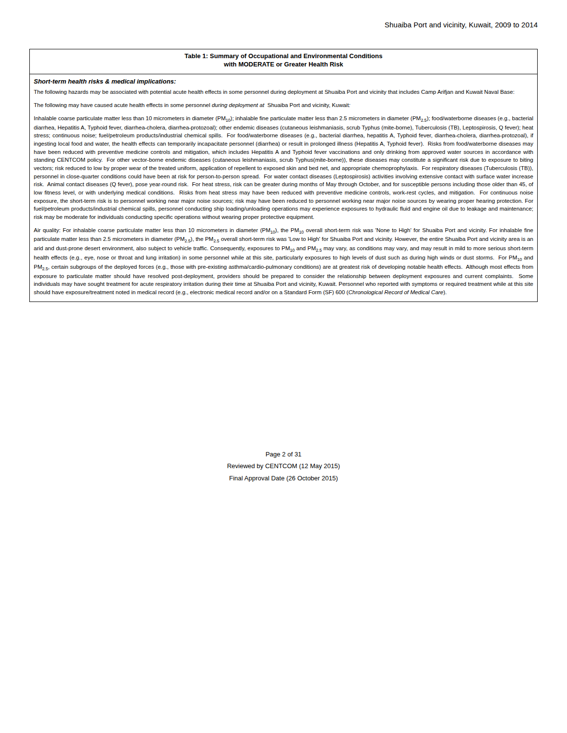Shuaiba Port and vicinity, Kuwait, 2009 to 2014
| Table 1: Summary of Occupational and Environmental Conditions with MODERATE or Greater Health Risk |
| Short-term health risks & medical implications: The following hazards may be associated with potential acute health effects in some personnel during deployment at Shuaiba Port and vicinity that includes Camp Arifjan and Kuwait Naval Base: The following may have caused acute health effects in some personnel during deployment at Shuaiba Port and vicinity, Kuwait : Inhalable coarse particulate matter less than 10 micrometers in diameter (PM 10 ); inhalable fine particulate matter less than 2.5 micrometers in diameter (PM 2.5 ); food/waterborne diseases (e.g., bacterial diarrhea, Hepatitis A, Typhoid fever, diarrhea-cholera, diarrhea-protozoal); other endemic diseases (cutaneous leishmaniasis, scrub Typhus (mite-borne), Tuberculosis (TB), Leptospirosis, Q fever); heat stress; continuous noise; fuel/petroleum products/industrial chemical spills. For food/waterborne diseases (e.g., bacterial diarrhea, hepatitis A, Typhoid fever, diarrhea-cholera, diarrhea-protozoal), if ingesting local food and water, the health effects can temporarily incapacitate personnel (diarrhea) or result in prolonged illness (Hepatitis A, Typhoid fever). Risks from food/waterborne diseases may have been reduced with preventive medicine controls and mitigation, which includes Hepatitis A and Typhoid fever vaccinations and only drinking from approved water sources in accordance with standing CENTCOM policy. For other vector-borne endemic diseases (cutaneous leishmaniasis, scrub Typhus(mite-borne)), these diseases may constitute a significant risk due to exposure to biting vectors; risk reduced to low by proper wear of the treated uniform, application of repellent to exposed skin and bed net, and appropriate chemoprophylaxis. For respiratory diseases (Tuberculosis (TB)), personnel in close-quarter conditions could have been at risk for person-to-person spread. For water contact diseases (Leptospirosis) activities involving extensive contact with surface water increase risk. Animal contact diseases (Q fever), pose year-round risk. For heat stress, risk can be greater during months of May through October, and for susceptible persons including those older than 45, of low fitness level, or with underlying medical conditions. Risks from heat stress may have been reduced with preventive medicine controls, work-rest cycles, and mitigation. For continuous noise exposure, the short-term risk is to personnel working near major noise sources; risk may have been reduced to personnel working near major noise sources by wearing proper hearing protection. For fuel/petroleum products/industrial chemical spills, personnel conducting ship loading/unloading operations may experience exposures to hydraulic fluid and engine oil due to leakage and maintenance; risk may be moderate for individuals conducting specific operations without wearing proper protective equipment. Air quality: For inhalable coarse particulate matter less than 10 micrometers in diameter (PM 10 ), the PM 10 overall short-term risk was 'None to High' for Shuaiba Port and vicinity. For inhalable fine particulate matter less than 2.5 micrometers in diameter (PM 2.5 ), the PM 2.5 overall short-term risk was 'Low to High' for Shuaiba Port and vicinity. However, the entire Shuaiba Port and vicinity area is an arid and dust-prone desert environment, also subject to vehicle traffic. Consequently, exposures to PM 10 and PM 2.5 may vary, as conditions may vary, and may result in mild to more serious short-term health effects (e.g., eye, nose or throat and lung irritation) in some personnel while at this site, particularly exposures to high levels of dust such as during high winds or dust storms. For PM 10 and PM 2.5 , certain subgroups of the deployed forces (e.g., those with pre-existing asthma/cardio-pulmonary conditions) are at greatest risk of developing notable health effects. Although most effects from exposure to particulate matter should have resolved post-deployment, providers should be prepared to consider the relationship between deployment exposures and current complaints. Some individuals may have sought treatment for acute respiratory irritation during their time at Shuaiba Port and vicinity, Kuwait. Personnel who reported with symptoms or required treatment while at this site should have exposure/treatment noted in medical record (e.g., electronic medical record and/or on a Standard Form (SF) 600 ( Chronological Record of Medical Care ). |
Page 2 of 31
Reviewed by CENTCOM (12 May 2015)
Final Approval Date (26 October 2015)